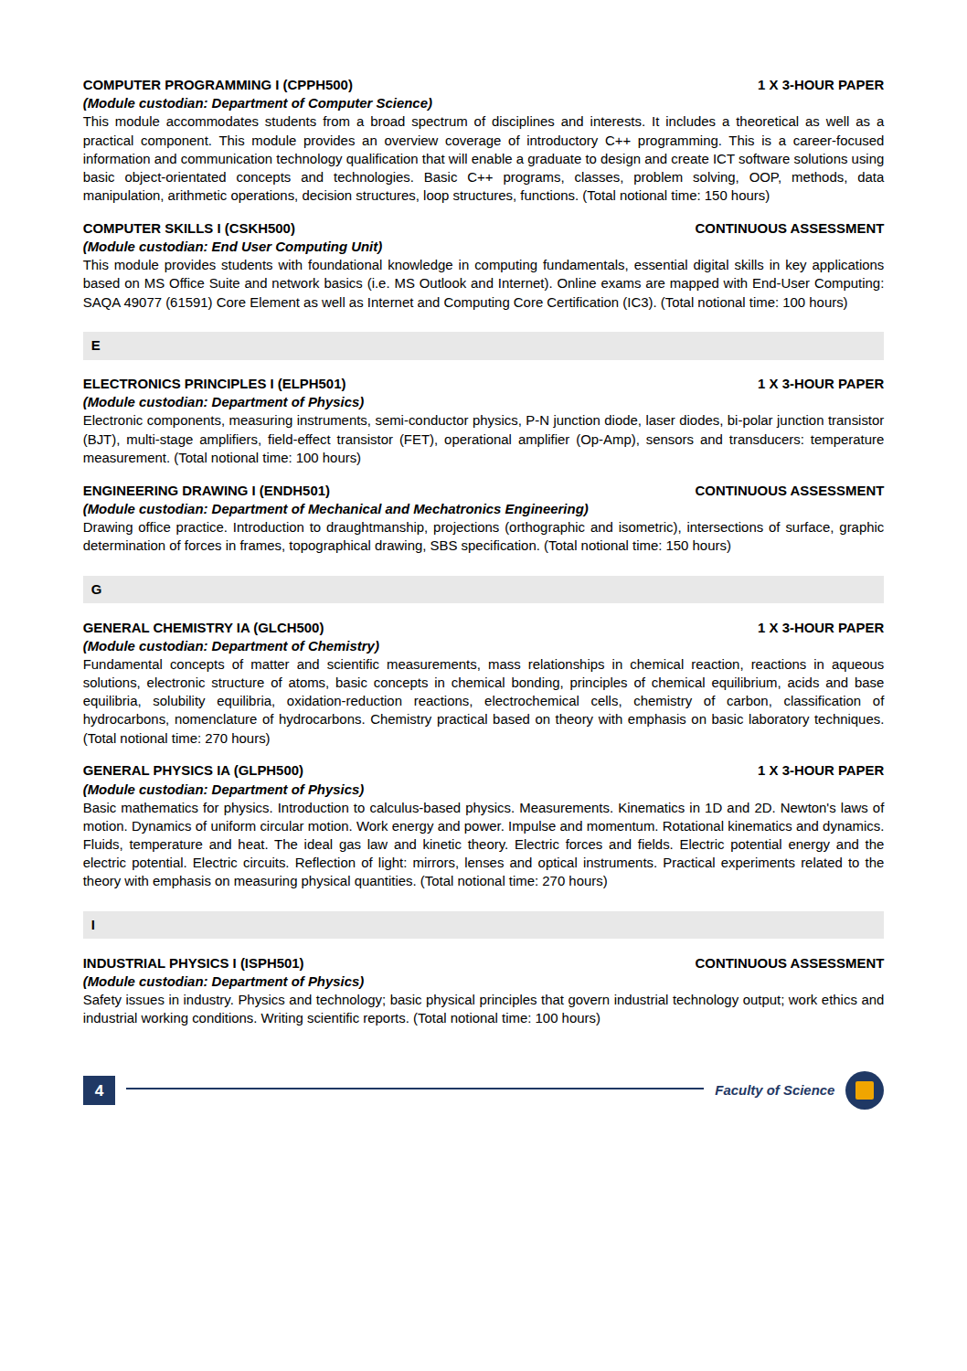COMPUTER PROGRAMMING I (CPPH500) 1 X 3-HOUR PAPER
(Module custodian: Department of Computer Science)
This module accommodates students from a broad spectrum of disciplines and interests. It includes a theoretical as well as a practical component. This module provides an overview coverage of introductory C++ programming. This is a career-focused information and communication technology qualification that will enable a graduate to design and create ICT software solutions using basic object-orientated concepts and technologies. Basic C++ programs, classes, problem solving, OOP, methods, data manipulation, arithmetic operations, decision structures, loop structures, functions. (Total notional time: 150 hours)
COMPUTER SKILLS I (CSKH500) CONTINUOUS ASSESSMENT
(Module custodian: End User Computing Unit)
This module provides students with foundational knowledge in computing fundamentals, essential digital skills in key applications based on MS Office Suite and network basics (i.e. MS Outlook and Internet). Online exams are mapped with End-User Computing: SAQA 49077 (61591) Core Element as well as Internet and Computing Core Certification (IC3). (Total notional time: 100 hours)
E
ELECTRONICS PRINCIPLES I (ELPH501) 1 X 3-HOUR PAPER
(Module custodian: Department of Physics)
Electronic components, measuring instruments, semi-conductor physics, P-N junction diode, laser diodes, bi-polar junction transistor (BJT), multi-stage amplifiers, field-effect transistor (FET), operational amplifier (Op-Amp), sensors and transducers: temperature measurement. (Total notional time: 100 hours)
ENGINEERING DRAWING I (ENDH501) CONTINUOUS ASSESSMENT
(Module custodian: Department of Mechanical and Mechatronics Engineering)
Drawing office practice. Introduction to draughtmanship, projections (orthographic and isometric), intersections of surface, graphic determination of forces in frames, topographical drawing, SBS specification. (Total notional time: 150 hours)
G
GENERAL CHEMISTRY IA (GLCH500) 1 X 3-HOUR PAPER
(Module custodian: Department of Chemistry)
Fundamental concepts of matter and scientific measurements, mass relationships in chemical reaction, reactions in aqueous solutions, electronic structure of atoms, basic concepts in chemical bonding, principles of chemical equilibrium, acids and base equilibria, solubility equilibria, oxidation-reduction reactions, electrochemical cells, chemistry of carbon, classification of hydrocarbons, nomenclature of hydrocarbons. Chemistry practical based on theory with emphasis on basic laboratory techniques. (Total notional time: 270 hours)
GENERAL PHYSICS IA (GLPH500) 1 X 3-HOUR PAPER
(Module custodian: Department of Physics)
Basic mathematics for physics. Introduction to calculus-based physics. Measurements. Kinematics in 1D and 2D. Newton's laws of motion. Dynamics of uniform circular motion. Work energy and power. Impulse and momentum. Rotational kinematics and dynamics. Fluids, temperature and heat. The ideal gas law and kinetic theory. Electric forces and fields. Electric potential energy and the electric potential. Electric circuits. Reflection of light: mirrors, lenses and optical instruments. Practical experiments related to the theory with emphasis on measuring physical quantities. (Total notional time: 270 hours)
I
INDUSTRIAL PHYSICS I (ISPH501) CONTINUOUS ASSESSMENT
(Module custodian: Department of Physics)
Safety issues in industry. Physics and technology; basic physical principles that govern industrial technology output; work ethics and industrial working conditions. Writing scientific reports. (Total notional time: 100 hours)
4 Faculty of Science